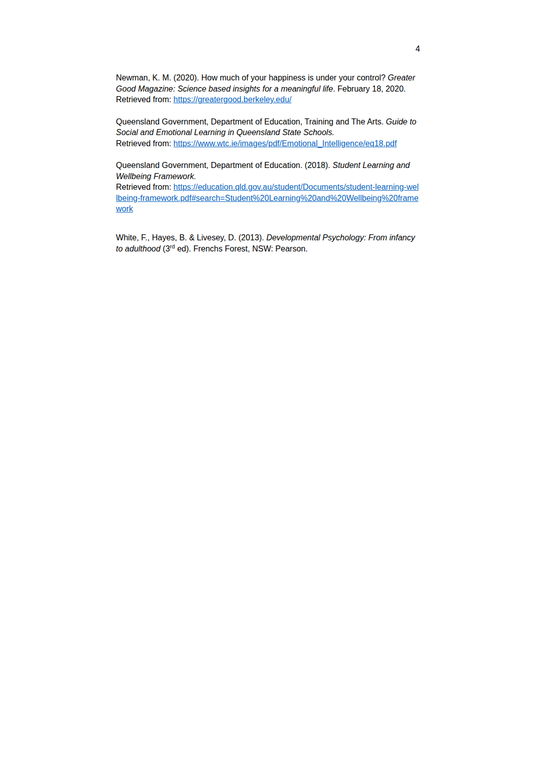4
Newman, K. M. (2020). How much of your happiness is under your control? Greater Good Magazine: Science based insights for a meaningful life. February 18, 2020.
Retrieved from: https://greatergood.berkeley.edu/
Queensland Government, Department of Education, Training and The Arts. Guide to Social and Emotional Learning in Queensland State Schools.
Retrieved from: https://www.wtc.ie/images/pdf/Emotional_Intelligence/eq18.pdf
Queensland Government, Department of Education. (2018). Student Learning and Wellbeing Framework.
Retrieved from: https://education.qld.gov.au/student/Documents/student-learning-wellbeing-framework.pdf#search=Student%20Learning%20and%20Wellbeing%20framework
White, F., Hayes, B. & Livesey, D. (2013). Developmental Psychology: From infancy to adulthood (3rd ed). Frenchs Forest, NSW: Pearson.